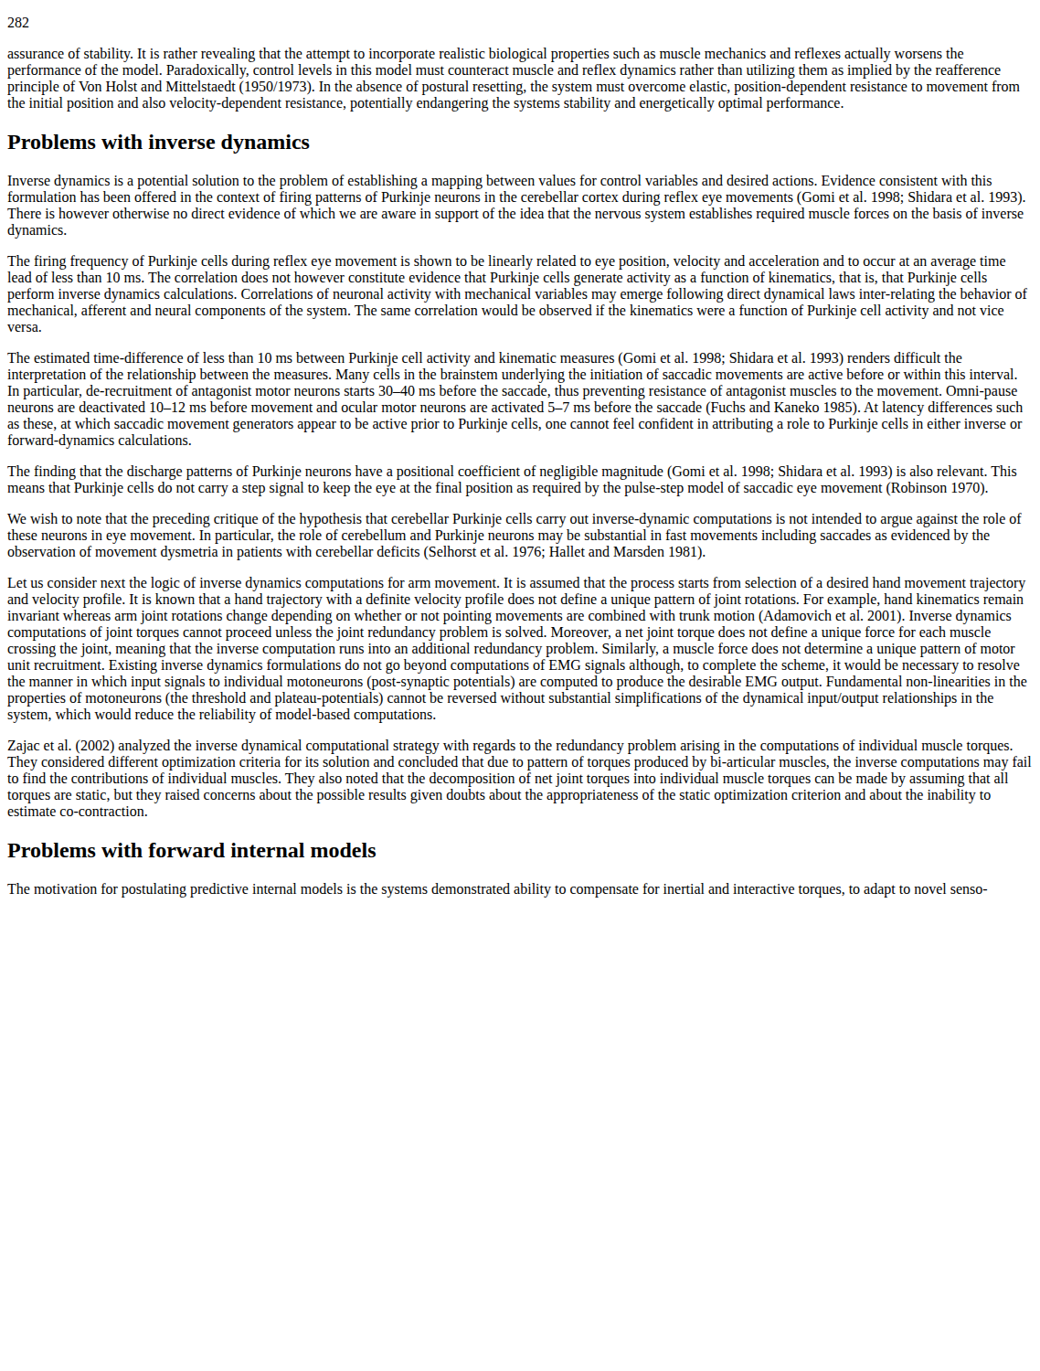282
assurance of stability. It is rather revealing that the attempt to incorporate realistic biological properties such as muscle mechanics and reflexes actually worsens the performance of the model. Paradoxically, control levels in this model must counteract muscle and reflex dynamics rather than utilizing them as implied by the reafference principle of Von Holst and Mittelstaedt (1950/1973). In the absence of postural resetting, the system must overcome elastic, position-dependent resistance to movement from the initial position and also velocity-dependent resistance, potentially endangering the systems stability and energetically optimal performance.
Problems with inverse dynamics
Inverse dynamics is a potential solution to the problem of establishing a mapping between values for control variables and desired actions. Evidence consistent with this formulation has been offered in the context of firing patterns of Purkinje neurons in the cerebellar cortex during reflex eye movements (Gomi et al. 1998; Shidara et al. 1993). There is however otherwise no direct evidence of which we are aware in support of the idea that the nervous system establishes required muscle forces on the basis of inverse dynamics.
The firing frequency of Purkinje cells during reflex eye movement is shown to be linearly related to eye position, velocity and acceleration and to occur at an average time lead of less than 10 ms. The correlation does not however constitute evidence that Purkinje cells generate activity as a function of kinematics, that is, that Purkinje cells perform inverse dynamics calculations. Correlations of neuronal activity with mechanical variables may emerge following direct dynamical laws inter-relating the behavior of mechanical, afferent and neural components of the system. The same correlation would be observed if the kinematics were a function of Purkinje cell activity and not vice versa.
The estimated time-difference of less than 10 ms between Purkinje cell activity and kinematic measures (Gomi et al. 1998; Shidara et al. 1993) renders difficult the interpretation of the relationship between the measures. Many cells in the brainstem underlying the initiation of saccadic movements are active before or within this interval. In particular, de-recruitment of antagonist motor neurons starts 30–40 ms before the saccade, thus preventing resistance of antagonist muscles to the movement. Omni-pause neurons are deactivated 10–12 ms before movement and ocular motor neurons are activated 5–7 ms before the saccade (Fuchs and Kaneko 1985). At latency differences such as these, at which saccadic movement generators appear to be active prior to Purkinje cells, one cannot feel confident in attributing a role to Purkinje cells in either inverse or forward-dynamics calculations.
The finding that the discharge patterns of Purkinje neurons have a positional coefficient of negligible magnitude (Gomi et al. 1998; Shidara et al. 1993) is also relevant. This means that Purkinje cells do not carry a step signal to keep the eye at the final position as required by the pulse-step model of saccadic eye movement (Robinson 1970).
We wish to note that the preceding critique of the hypothesis that cerebellar Purkinje cells carry out inverse-dynamic computations is not intended to argue against the role of these neurons in eye movement. In particular, the role of cerebellum and Purkinje neurons may be substantial in fast movements including saccades as evidenced by the observation of movement dysmetria in patients with cerebellar deficits (Selhorst et al. 1976; Hallet and Marsden 1981).
Let us consider next the logic of inverse dynamics computations for arm movement. It is assumed that the process starts from selection of a desired hand movement trajectory and velocity profile. It is known that a hand trajectory with a definite velocity profile does not define a unique pattern of joint rotations. For example, hand kinematics remain invariant whereas arm joint rotations change depending on whether or not pointing movements are combined with trunk motion (Adamovich et al. 2001). Inverse dynamics computations of joint torques cannot proceed unless the joint redundancy problem is solved. Moreover, a net joint torque does not define a unique force for each muscle crossing the joint, meaning that the inverse computation runs into an additional redundancy problem. Similarly, a muscle force does not determine a unique pattern of motor unit recruitment. Existing inverse dynamics formulations do not go beyond computations of EMG signals although, to complete the scheme, it would be necessary to resolve the manner in which input signals to individual motoneurons (post-synaptic potentials) are computed to produce the desirable EMG output. Fundamental non-linearities in the properties of motoneurons (the threshold and plateau-potentials) cannot be reversed without substantial simplifications of the dynamical input/output relationships in the system, which would reduce the reliability of model-based computations.
Zajac et al. (2002) analyzed the inverse dynamical computational strategy with regards to the redundancy problem arising in the computations of individual muscle torques. They considered different optimization criteria for its solution and concluded that due to pattern of torques produced by bi-articular muscles, the inverse computations may fail to find the contributions of individual muscles. They also noted that the decomposition of net joint torques into individual muscle torques can be made by assuming that all torques are static, but they raised concerns about the possible results given doubts about the appropriateness of the static optimization criterion and about the inability to estimate co-contraction.
Problems with forward internal models
The motivation for postulating predictive internal models is the systems demonstrated ability to compensate for inertial and interactive torques, to adapt to novel senso-